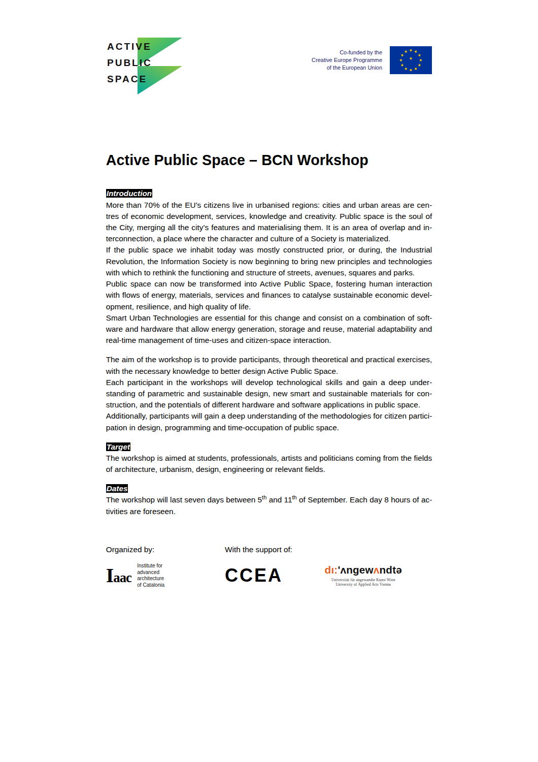ACTIVE PUBLIC SPACE
Co-funded by the
Creative Europe Programme
of the European Union
Active Public Space – BCN Workshop
Introduction
More than 70% of the EU’s citizens live in urbanised regions: cities and urban areas are centres of economic development, services, knowledge and creativity. Public space is the soul of the City, merging all the city’s features and materialising them. It is an area of overlap and interconnection, a place where the character and culture of a Society is materialized.
If the public space we inhabit today was mostly constructed prior, or during, the Industrial Revolution, the Information Society is now beginning to bring new principles and technologies with which to rethink the functioning and structure of streets, avenues, squares and parks.
Public space can now be transformed into Active Public Space, fostering human interaction with flows of energy, materials, services and finances to catalyse sustainable economic development, resilience, and high quality of life.
Smart Urban Technologies are essential for this change and consist on a combination of software and hardware that allow energy generation, storage and reuse, material adaptability and real-time management of time-uses and citizen-space interaction.
The aim of the workshop is to provide participants, through theoretical and practical exercises, with the necessary knowledge to better design Active Public Space.
Each participant in the workshops will develop technological skills and gain a deep understanding of parametric and sustainable design, new smart and sustainable materials for construction, and the potentials of different hardware and software applications in public space.
Additionally, participants will gain a deep understanding of the methodologies for citizen participation in design, programming and time-occupation of public space.
Target
The workshop is aimed at students, professionals, artists and politicians coming from the fields of architecture, urbanism, design, engineering or relevant fields.
Dates
The workshop will last seven days between 5th and 11th of September. Each day 8 hours of activities are foreseen.
Organized by:
With the support of:
Iaac
Institute for
advanced
architecture
of Catalonia
CCEA
dı:'ʌngewʌndtə
Universität für angewandte Kunst Wien
University of Applied Arts Vienna